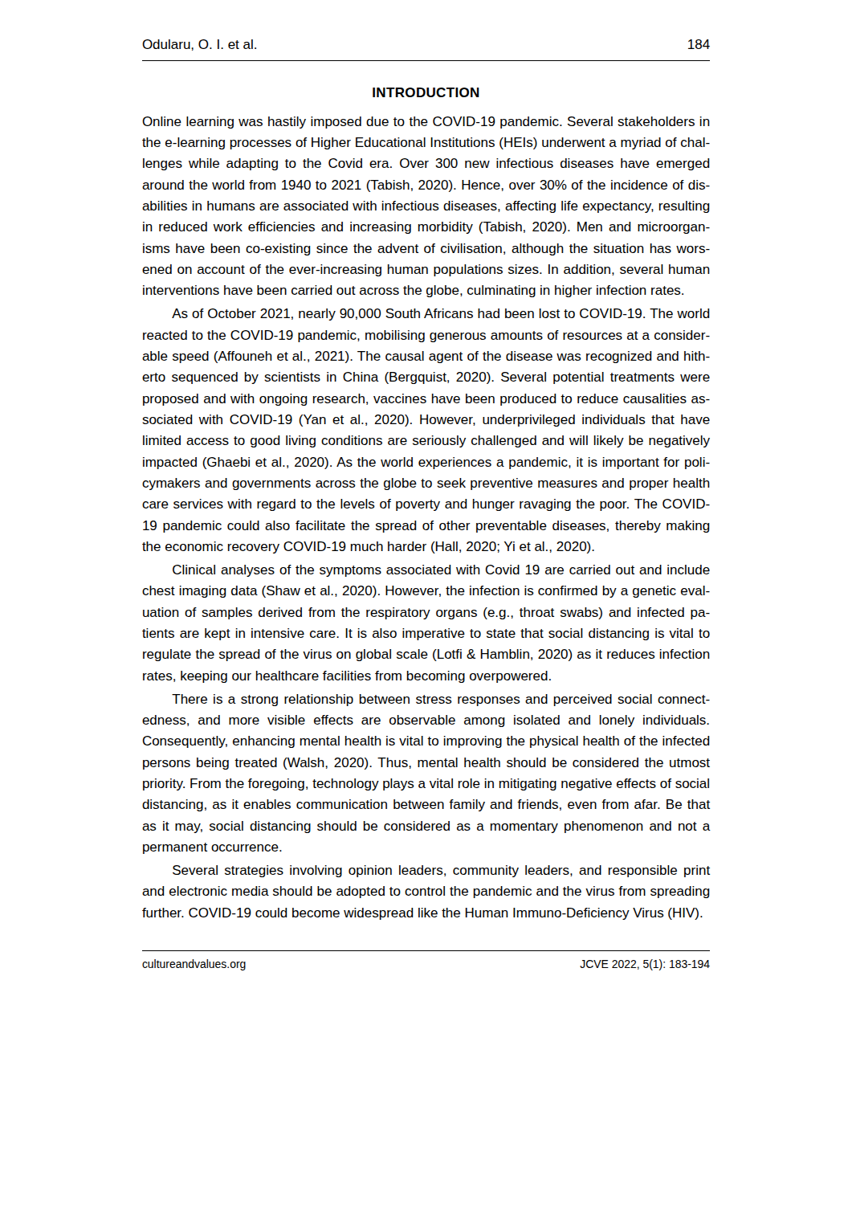Odularu, O. I. et al. 184
INTRODUCTION
Online learning was hastily imposed due to the COVID-19 pandemic. Several stakeholders in the e-learning processes of Higher Educational Institutions (HEIs) underwent a myriad of challenges while adapting to the Covid era. Over 300 new infectious diseases have emerged around the world from 1940 to 2021 (Tabish, 2020). Hence, over 30% of the incidence of disabilities in humans are associated with infectious diseases, affecting life expectancy, resulting in reduced work efficiencies and increasing morbidity (Tabish, 2020). Men and microorganisms have been co-existing since the advent of civilisation, although the situation has worsened on account of the ever-increasing human populations sizes. In addition, several human interventions have been carried out across the globe, culminating in higher infection rates.
As of October 2021, nearly 90,000 South Africans had been lost to COVID-19. The world reacted to the COVID-19 pandemic, mobilising generous amounts of resources at a considerable speed (Affouneh et al., 2021). The causal agent of the disease was recognized and hitherto sequenced by scientists in China (Bergquist, 2020). Several potential treatments were proposed and with ongoing research, vaccines have been produced to reduce causalities associated with COVID-19 (Yan et al., 2020). However, underprivileged individuals that have limited access to good living conditions are seriously challenged and will likely be negatively impacted (Ghaebi et al., 2020). As the world experiences a pandemic, it is important for policymakers and governments across the globe to seek preventive measures and proper health care services with regard to the levels of poverty and hunger ravaging the poor. The COVID-19 pandemic could also facilitate the spread of other preventable diseases, thereby making the economic recovery COVID-19 much harder (Hall, 2020; Yi et al., 2020).
Clinical analyses of the symptoms associated with Covid 19 are carried out and include chest imaging data (Shaw et al., 2020). However, the infection is confirmed by a genetic evaluation of samples derived from the respiratory organs (e.g., throat swabs) and infected patients are kept in intensive care. It is also imperative to state that social distancing is vital to regulate the spread of the virus on global scale (Lotfi & Hamblin, 2020) as it reduces infection rates, keeping our healthcare facilities from becoming overpowered.
There is a strong relationship between stress responses and perceived social connectedness, and more visible effects are observable among isolated and lonely individuals. Consequently, enhancing mental health is vital to improving the physical health of the infected persons being treated (Walsh, 2020). Thus, mental health should be considered the utmost priority. From the foregoing, technology plays a vital role in mitigating negative effects of social distancing, as it enables communication between family and friends, even from afar. Be that as it may, social distancing should be considered as a momentary phenomenon and not a permanent occurrence.
Several strategies involving opinion leaders, community leaders, and responsible print and electronic media should be adopted to control the pandemic and the virus from spreading further. COVID-19 could become widespread like the Human Immuno-Deficiency Virus (HIV).
cultureandvalues.org JCVE 2022, 5(1): 183-194